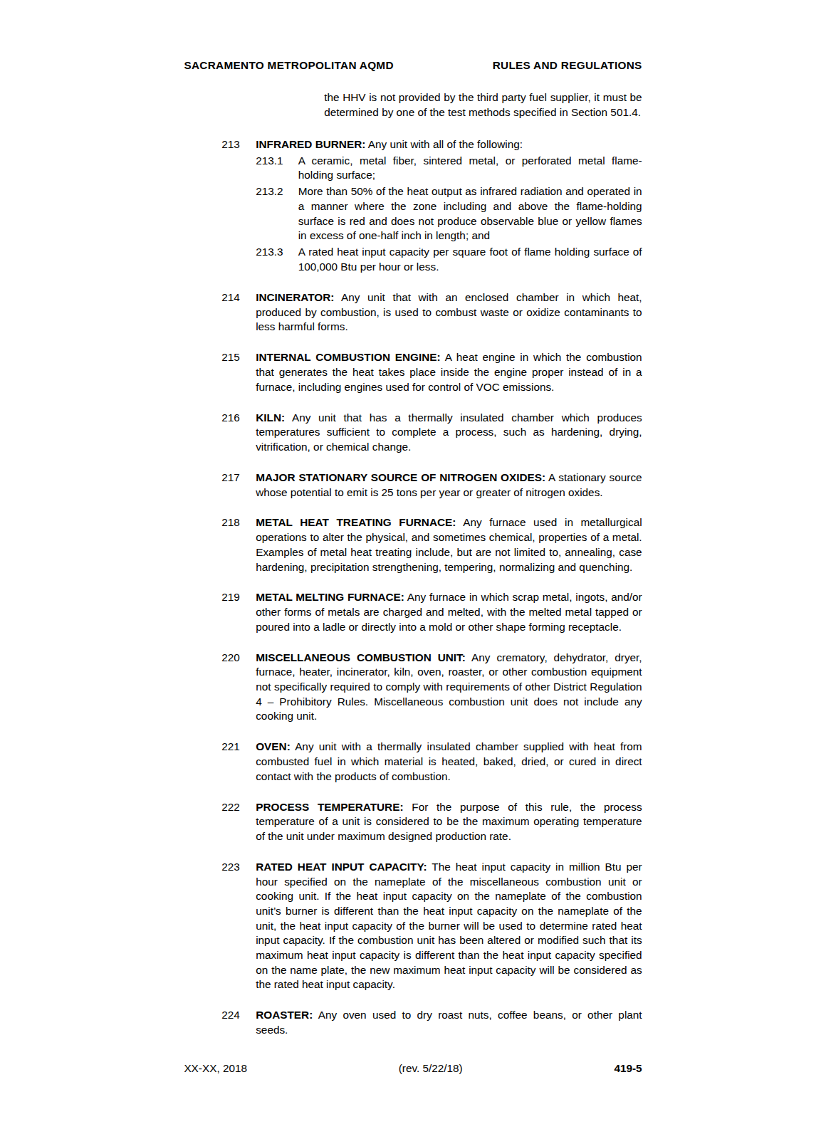SACRAMENTO METROPOLITAN AQMD
RULES AND REGULATIONS
the HHV is not provided by the third party fuel supplier, it must be determined by one of the test methods specified in Section 501.4.
213
INFRARED BURNER: Any unit with all of the following:
213.1
A ceramic, metal fiber, sintered metal, or perforated metal flame-holding surface;
213.2
More than 50% of the heat output as infrared radiation and operated in a manner where the zone including and above the flame-holding surface is red and does not produce observable blue or yellow flames in excess of one-half inch in length; and
213.3
A rated heat input capacity per square foot of flame holding surface of 100,000 Btu per hour or less.
214
INCINERATOR: Any unit that with an enclosed chamber in which heat, produced by combustion, is used to combust waste or oxidize contaminants to less harmful forms.
215
INTERNAL COMBUSTION ENGINE: A heat engine in which the combustion that generates the heat takes place inside the engine proper instead of in a furnace, including engines used for control of VOC emissions.
216
KILN: Any unit that has a thermally insulated chamber which produces temperatures sufficient to complete a process, such as hardening, drying, vitrification, or chemical change.
217
MAJOR STATIONARY SOURCE OF NITROGEN OXIDES: A stationary source whose potential to emit is 25 tons per year or greater of nitrogen oxides.
218
METAL HEAT TREATING FURNACE: Any furnace used in metallurgical operations to alter the physical, and sometimes chemical, properties of a metal. Examples of metal heat treating include, but are not limited to, annealing, case hardening, precipitation strengthening, tempering, normalizing and quenching.
219
METAL MELTING FURNACE: Any furnace in which scrap metal, ingots, and/or other forms of metals are charged and melted, with the melted metal tapped or poured into a ladle or directly into a mold or other shape forming receptacle.
220
MISCELLANEOUS COMBUSTION UNIT: Any crematory, dehydrator, dryer, furnace, heater, incinerator, kiln, oven, roaster, or other combustion equipment not specifically required to comply with requirements of other District Regulation 4 – Prohibitory Rules. Miscellaneous combustion unit does not include any cooking unit.
221
OVEN: Any unit with a thermally insulated chamber supplied with heat from combusted fuel in which material is heated, baked, dried, or cured in direct contact with the products of combustion.
222
PROCESS TEMPERATURE: For the purpose of this rule, the process temperature of a unit is considered to be the maximum operating temperature of the unit under maximum designed production rate.
223
RATED HEAT INPUT CAPACITY: The heat input capacity in million Btu per hour specified on the nameplate of the miscellaneous combustion unit or cooking unit. If the heat input capacity on the nameplate of the combustion unit’s burner is different than the heat input capacity on the nameplate of the unit, the heat input capacity of the burner will be used to determine rated heat input capacity. If the combustion unit has been altered or modified such that its maximum heat input capacity is different than the heat input capacity specified on the name plate, the new maximum heat input capacity will be considered as the rated heat input capacity.
224
ROASTER: Any oven used to dry roast nuts, coffee beans, or other plant seeds.
XX-XX, 2018
(rev. 5/22/18)
419-5